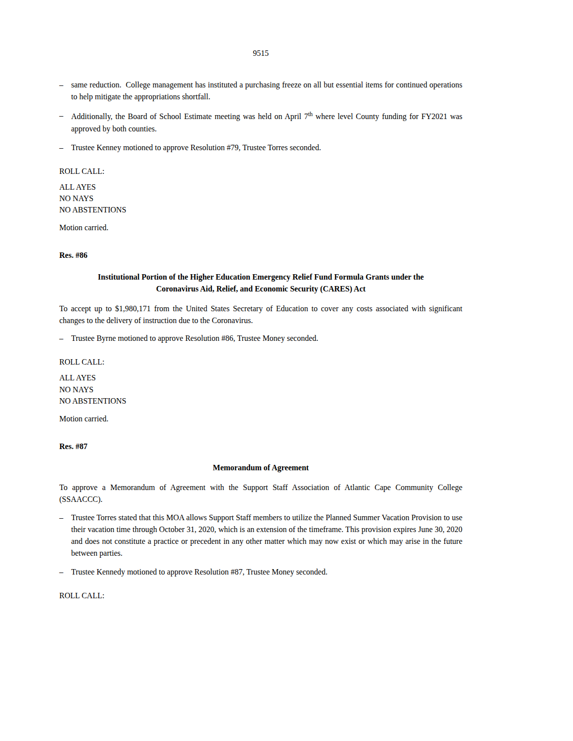9515
same reduction. College management has instituted a purchasing freeze on all but essential items for continued operations to help mitigate the appropriations shortfall.
Additionally, the Board of School Estimate meeting was held on April 7th where level County funding for FY2021 was approved by both counties.
Trustee Kenney motioned to approve Resolution #79, Trustee Torres seconded.
ROLL CALL:
ALL AYES
NO NAYS
NO ABSTENTIONS
Motion carried.
Res. #86
Institutional Portion of the Higher Education Emergency Relief Fund Formula Grants under the Coronavirus Aid, Relief, and Economic Security (CARES) Act
To accept up to $1,980,171 from the United States Secretary of Education to cover any costs associated with significant changes to the delivery of instruction due to the Coronavirus.
Trustee Byrne motioned to approve Resolution #86, Trustee Money seconded.
ROLL CALL:
ALL AYES
NO NAYS
NO ABSTENTIONS
Motion carried.
Res. #87
Memorandum of Agreement
To approve a Memorandum of Agreement with the Support Staff Association of Atlantic Cape Community College (SSAACCC).
Trustee Torres stated that this MOA allows Support Staff members to utilize the Planned Summer Vacation Provision to use their vacation time through October 31, 2020, which is an extension of the timeframe. This provision expires June 30, 2020 and does not constitute a practice or precedent in any other matter which may now exist or which may arise in the future between parties.
Trustee Kennedy motioned to approve Resolution #87, Trustee Money seconded.
ROLL CALL: